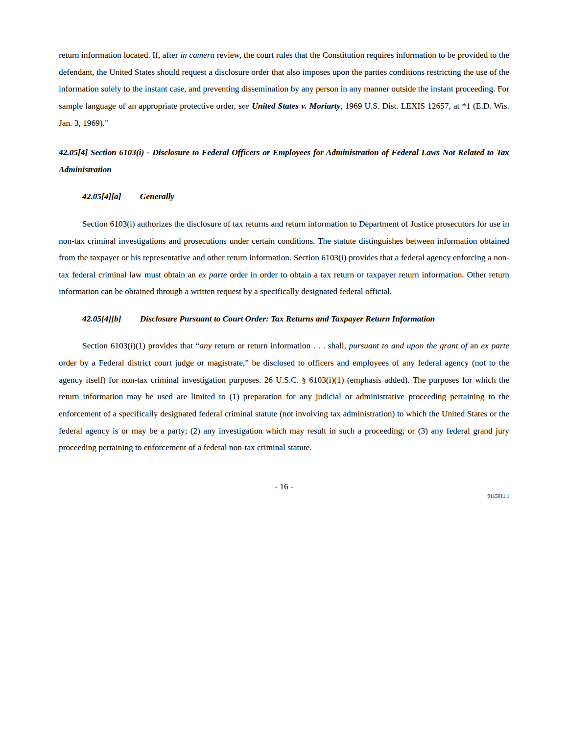return information located. If, after in camera review, the court rules that the Constitution requires information to be provided to the defendant, the United States should request a disclosure order that also imposes upon the parties conditions restricting the use of the information solely to the instant case, and preventing dissemination by any person in any manner outside the instant proceeding. For sample language of an appropriate protective order, see United States v. Moriarty, 1969 U.S. Dist. LEXIS 12657, at *1 (E.D. Wis. Jan. 3, 1969).”
42.05[4] Section 6103(i) - Disclosure to Federal Officers or Employees for Administration of Federal Laws Not Related to Tax Administration
42.05[4][a] Generally
Section 6103(i) authorizes the disclosure of tax returns and return information to Department of Justice prosecutors for use in non-tax criminal investigations and prosecutions under certain conditions. The statute distinguishes between information obtained from the taxpayer or his representative and other return information. Section 6103(i) provides that a federal agency enforcing a non-tax federal criminal law must obtain an ex parte order in order to obtain a tax return or taxpayer return information. Other return information can be obtained through a written request by a specifically designated federal official.
42.05[4][b] Disclosure Pursuant to Court Order: Tax Returns and Taxpayer Return Information
Section 6103(i)(1) provides that “any return or return information . . . shall, pursuant to and upon the grant of an ex parte order by a Federal district court judge or magistrate,” be disclosed to officers and employees of any federal agency (not to the agency itself) for non-tax criminal investigation purposes. 26 U.S.C. § 6103(i)(1) (emphasis added). The purposes for which the return information may be used are limited to (1) preparation for any judicial or administrative proceeding pertaining to the enforcement of a specifically designated federal criminal statute (not involving tax administration) to which the United States or the federal agency is or may be a party; (2) any investigation which may result in such a proceeding; or (3) any federal grand jury proceeding pertaining to enforcement of a federal non-tax criminal statute.
- 16 -
9115011.1